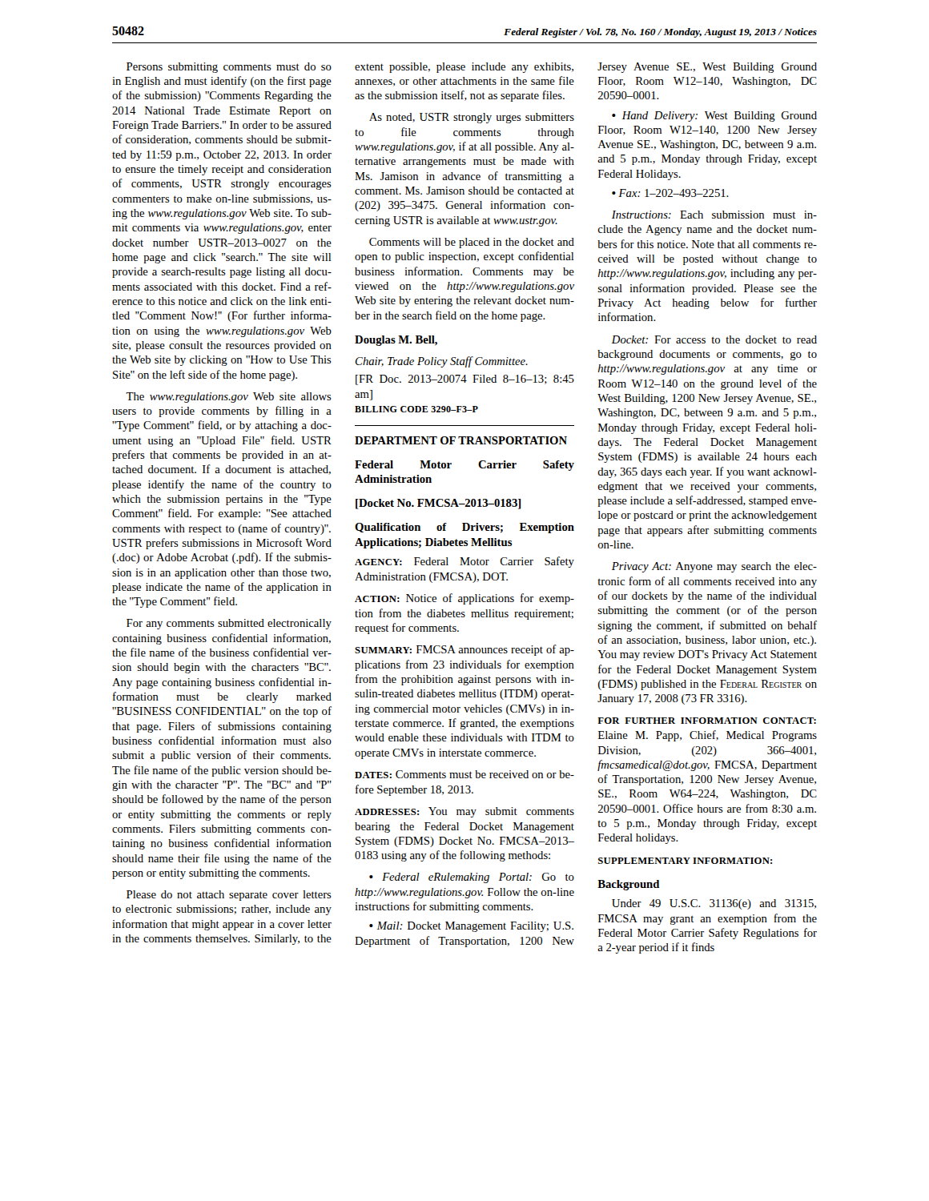50482 Federal Register / Vol. 78, No. 160 / Monday, August 19, 2013 / Notices
Persons submitting comments must do so in English and must identify (on the first page of the submission) ''Comments Regarding the 2014 National Trade Estimate Report on Foreign Trade Barriers.'' In order to be assured of consideration, comments should be submitted by 11:59 p.m., October 22, 2013. In order to ensure the timely receipt and consideration of comments, USTR strongly encourages commenters to make on-line submissions, using the www.regulations.gov Web site. To submit comments via www.regulations.gov, enter docket number USTR–2013–0027 on the home page and click ''search.'' The site will provide a search-results page listing all documents associated with this docket. Find a reference to this notice and click on the link entitled ''Comment Now!'' (For further information on using the www.regulations.gov Web site, please consult the resources provided on the Web site by clicking on ''How to Use This Site'' on the left side of the home page).
The www.regulations.gov Web site allows users to provide comments by filling in a ''Type Comment'' field, or by attaching a document using an ''Upload File'' field. USTR prefers that comments be provided in an attached document. If a document is attached, please identify the name of the country to which the submission pertains in the ''Type Comment'' field. For example: ''See attached comments with respect to (name of country)''. USTR prefers submissions in Microsoft Word (.doc) or Adobe Acrobat (.pdf). If the submission is in an application other than those two, please indicate the name of the application in the ''Type Comment'' field.
For any comments submitted electronically containing business confidential information, the file name of the business confidential version should begin with the characters ''BC''. Any page containing business confidential information must be clearly marked ''BUSINESS CONFIDENTIAL'' on the top of that page. Filers of submissions containing business confidential information must also submit a public version of their comments. The file name of the public version should begin with the character ''P''. The ''BC'' and ''P'' should be followed by the name of the person or entity submitting the comments or reply comments. Filers submitting comments containing no business confidential information should name their file using the name of the person or entity submitting the comments.
Please do not attach separate cover letters to electronic submissions; rather, include any information that might appear in a cover letter in the comments themselves. Similarly, to the extent possible, please include any exhibits, annexes, or other attachments in the same file as the submission itself, not as separate files.
As noted, USTR strongly urges submitters to file comments through www.regulations.gov, if at all possible. Any alternative arrangements must be made with Ms. Jamison in advance of transmitting a comment. Ms. Jamison should be contacted at (202) 395–3475. General information concerning USTR is available at www.ustr.gov.
Comments will be placed in the docket and open to public inspection, except confidential business information. Comments may be viewed on the http://www.regulations.gov Web site by entering the relevant docket number in the search field on the home page.
Douglas M. Bell,
Chair, Trade Policy Staff Committee.
[FR Doc. 2013–20074 Filed 8–16–13; 8:45 am]
BILLING CODE 3290–F3–P
DEPARTMENT OF TRANSPORTATION
Federal Motor Carrier Safety Administration
[Docket No. FMCSA–2013–0183]
Qualification of Drivers; Exemption Applications; Diabetes Mellitus
AGENCY: Federal Motor Carrier Safety Administration (FMCSA), DOT.
ACTION: Notice of applications for exemption from the diabetes mellitus requirement; request for comments.
SUMMARY: FMCSA announces receipt of applications from 23 individuals for exemption from the prohibition against persons with insulin-treated diabetes mellitus (ITDM) operating commercial motor vehicles (CMVs) in interstate commerce. If granted, the exemptions would enable these individuals with ITDM to operate CMVs in interstate commerce.
DATES: Comments must be received on or before September 18, 2013.
ADDRESSES: You may submit comments bearing the Federal Docket Management System (FDMS) Docket No. FMCSA–2013–0183 using any of the following methods:
Federal eRulemaking Portal: Go to http://www.regulations.gov. Follow the on-line instructions for submitting comments.
Mail: Docket Management Facility; U.S. Department of Transportation, 1200 New Jersey Avenue SE., West Building Ground Floor, Room W12–140, Washington, DC 20590–0001.
Hand Delivery: West Building Ground Floor, Room W12–140, 1200 New Jersey Avenue SE., Washington, DC, between 9 a.m. and 5 p.m., Monday through Friday, except Federal Holidays.
Fax: 1–202–493–2251.
Instructions: Each submission must include the Agency name and the docket numbers for this notice. Note that all comments received will be posted without change to http://www.regulations.gov, including any personal information provided. Please see the Privacy Act heading below for further information.
Docket: For access to the docket to read background documents or comments, go to http://www.regulations.gov at any time or Room W12–140 on the ground level of the West Building, 1200 New Jersey Avenue, SE., Washington, DC, between 9 a.m. and 5 p.m., Monday through Friday, except Federal holidays. The Federal Docket Management System (FDMS) is available 24 hours each day, 365 days each year. If you want acknowledgment that we received your comments, please include a self-addressed, stamped envelope or postcard or print the acknowledgement page that appears after submitting comments on-line.
Privacy Act: Anyone may search the electronic form of all comments received into any of our dockets by the name of the individual submitting the comment (or of the person signing the comment, if submitted on behalf of an association, business, labor union, etc.). You may review DOT's Privacy Act Statement for the Federal Docket Management System (FDMS) published in the Federal Register on January 17, 2008 (73 FR 3316).
FOR FURTHER INFORMATION CONTACT: Elaine M. Papp, Chief, Medical Programs Division, (202) 366–4001, fmcsamedical@dot.gov, FMCSA, Department of Transportation, 1200 New Jersey Avenue, SE., Room W64–224, Washington, DC 20590–0001. Office hours are from 8:30 a.m. to 5 p.m., Monday through Friday, except Federal holidays.
SUPPLEMENTARY INFORMATION:
Background
Under 49 U.S.C. 31136(e) and 31315, FMCSA may grant an exemption from the Federal Motor Carrier Safety Regulations for a 2-year period if it finds